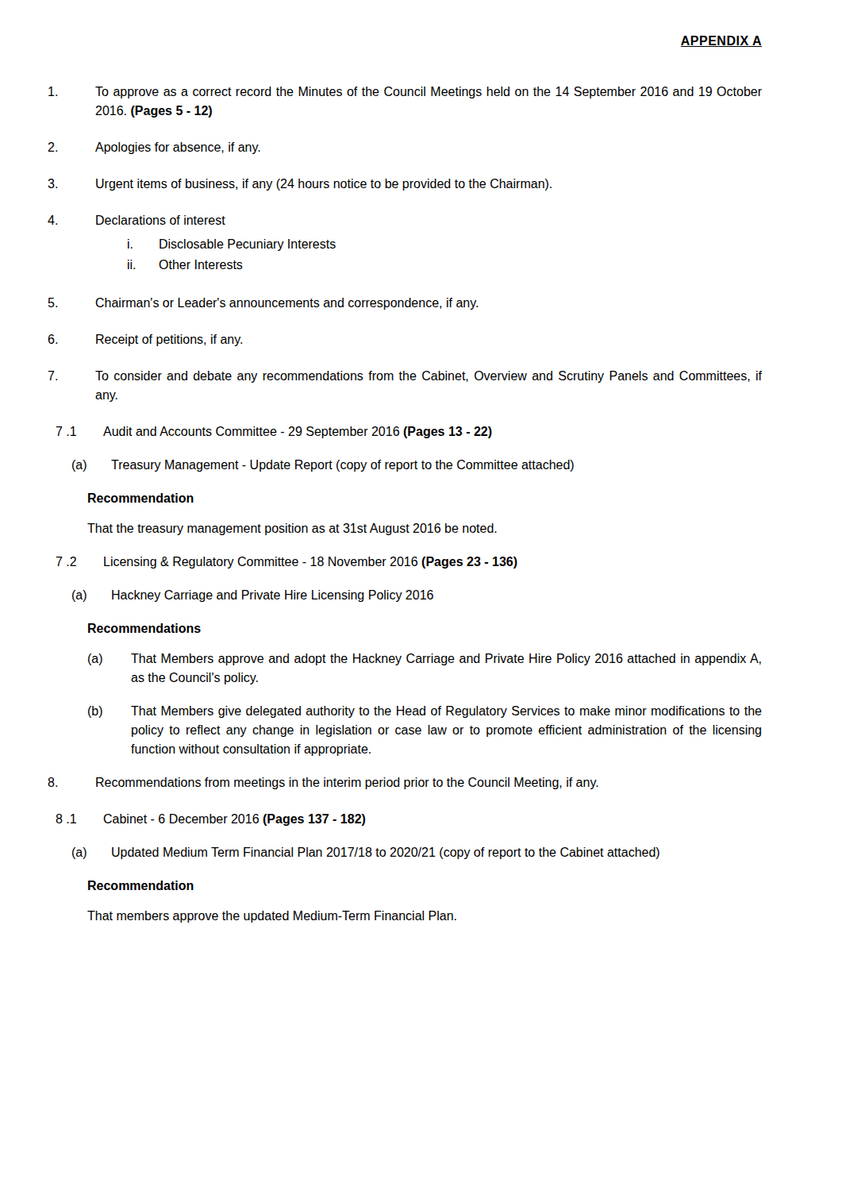APPENDIX A
1.
To approve as a correct record the Minutes of the Council Meetings held on the 14 September 2016 and 19 October 2016. (Pages 5 - 12)
2.
Apologies for absence, if any.
3.
Urgent items of business, if any (24 hours notice to be provided to the Chairman).
4.
Declarations of interest
i. Disclosable Pecuniary Interests
ii. Other Interests
5.
Chairman's or Leader's announcements and correspondence, if any.
6.
Receipt of petitions, if any.
7.
To consider and debate any recommendations from the Cabinet, Overview and Scrutiny Panels and Committees, if any.
7 .1
Audit and Accounts Committee - 29 September 2016 (Pages 13 - 22)
(a)
Treasury Management - Update Report (copy of report to the Committee attached)
Recommendation
That the treasury management position as at 31st August 2016 be noted.
7 .2
Licensing & Regulatory Committee - 18 November 2016 (Pages 23 - 136)
(a)
Hackney Carriage and Private Hire Licensing Policy 2016
Recommendations
(a) That Members approve and adopt the Hackney Carriage and Private Hire Policy 2016 attached in appendix A, as the Council's policy.
(b) That Members give delegated authority to the Head of Regulatory Services to make minor modifications to the policy to reflect any change in legislation or case law or to promote efficient administration of the licensing function without consultation if appropriate.
8.
Recommendations from meetings in the interim period prior to the Council Meeting, if any.
8 .1
Cabinet - 6 December 2016 (Pages 137 - 182)
(a)
Updated Medium Term Financial Plan 2017/18 to 2020/21 (copy of report to the Cabinet attached)
Recommendation
That members approve the updated Medium-Term Financial Plan.